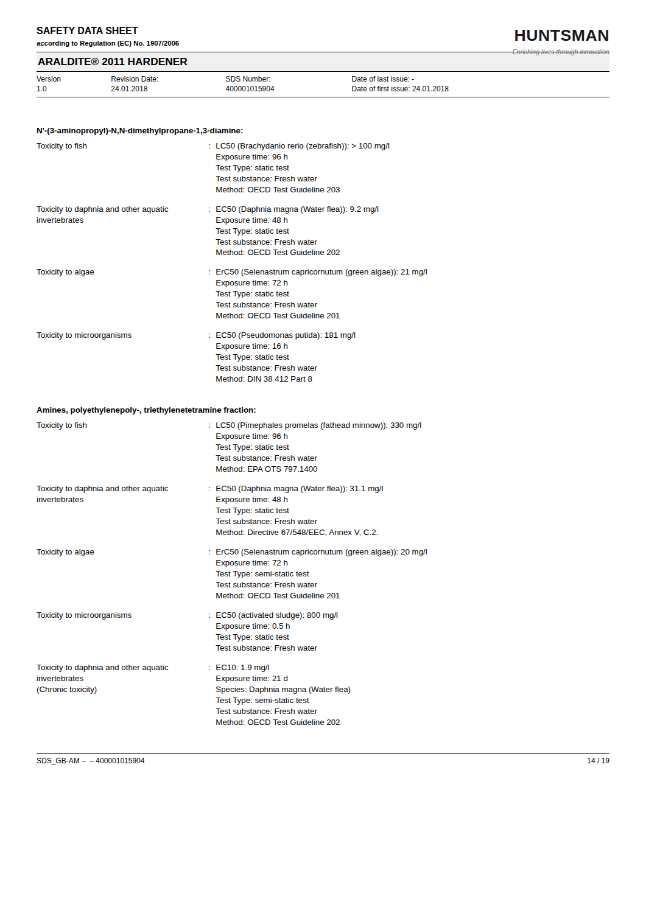SAFETY DATA SHEET
according to Regulation (EC) No. 1907/2006
HUNTSMAN
Enriching lives through innovation
ARALDITE® 2011 HARDENER
| Version 1.0 | Revision Date: 24.01.2018 | SDS Number: 400001015904 | Date of last issue: - Date of first issue: 24.01.2018 |
N'-(3-aminopropyl)-N,N-dimethylpropane-1,3-diamine:
| Toxicity to fish | : | LC50 (Brachydanio rerio (zebrafish)): > 100 mg/l Exposure time: 96 h Test Type: static test Test substance: Fresh water Method: OECD Test Guideline 203 |
| Toxicity to daphnia and other aquatic invertebrates | : | EC50 (Daphnia magna (Water flea)): 9.2 mg/l Exposure time: 48 h Test Type: static test Test substance: Fresh water Method: OECD Test Guideline 202 |
| Toxicity to algae | : | ErC50 (Selenastrum capricornutum (green algae)): 21 mg/l Exposure time: 72 h Test Type: static test Test substance: Fresh water Method: OECD Test Guideline 201 |
| Toxicity to microorganisms | : | EC50 (Pseudomonas putida): 181 mg/l Exposure time: 16 h Test Type: static test Test substance: Fresh water Method: DIN 38 412 Part 8 |
Amines, polyethylenepoly-, triethylenetetramine fraction:
| Toxicity to fish | : | LC50 (Pimephales promelas (fathead minnow)): 330 mg/l Exposure time: 96 h Test Type: static test Test substance: Fresh water Method: EPA OTS 797.1400 |
| Toxicity to daphnia and other aquatic invertebrates | : | EC50 (Daphnia magna (Water flea)): 31.1 mg/l Exposure time: 48 h Test Type: static test Test substance: Fresh water Method: Directive 67/548/EEC, Annex V, C.2. |
| Toxicity to algae | : | ErC50 (Selenastrum capricornutum (green algae)): 20 mg/l Exposure time: 72 h Test Type: semi-static test Test substance: Fresh water Method: OECD Test Guideline 201 |
| Toxicity to microorganisms | : | EC50 (activated sludge): 800 mg/l Exposure time: 0.5 h Test Type: static test Test substance: Fresh water |
| Toxicity to daphnia and other aquatic invertebrates (Chronic toxicity) | : | EC10: 1.9 mg/l Exposure time: 21 d Species: Daphnia magna (Water flea) Test Type: semi-static test Test substance: Fresh water Method: OECD Test Guideline 202 |
SDS_GB-AM – – 400001015904 14 / 19